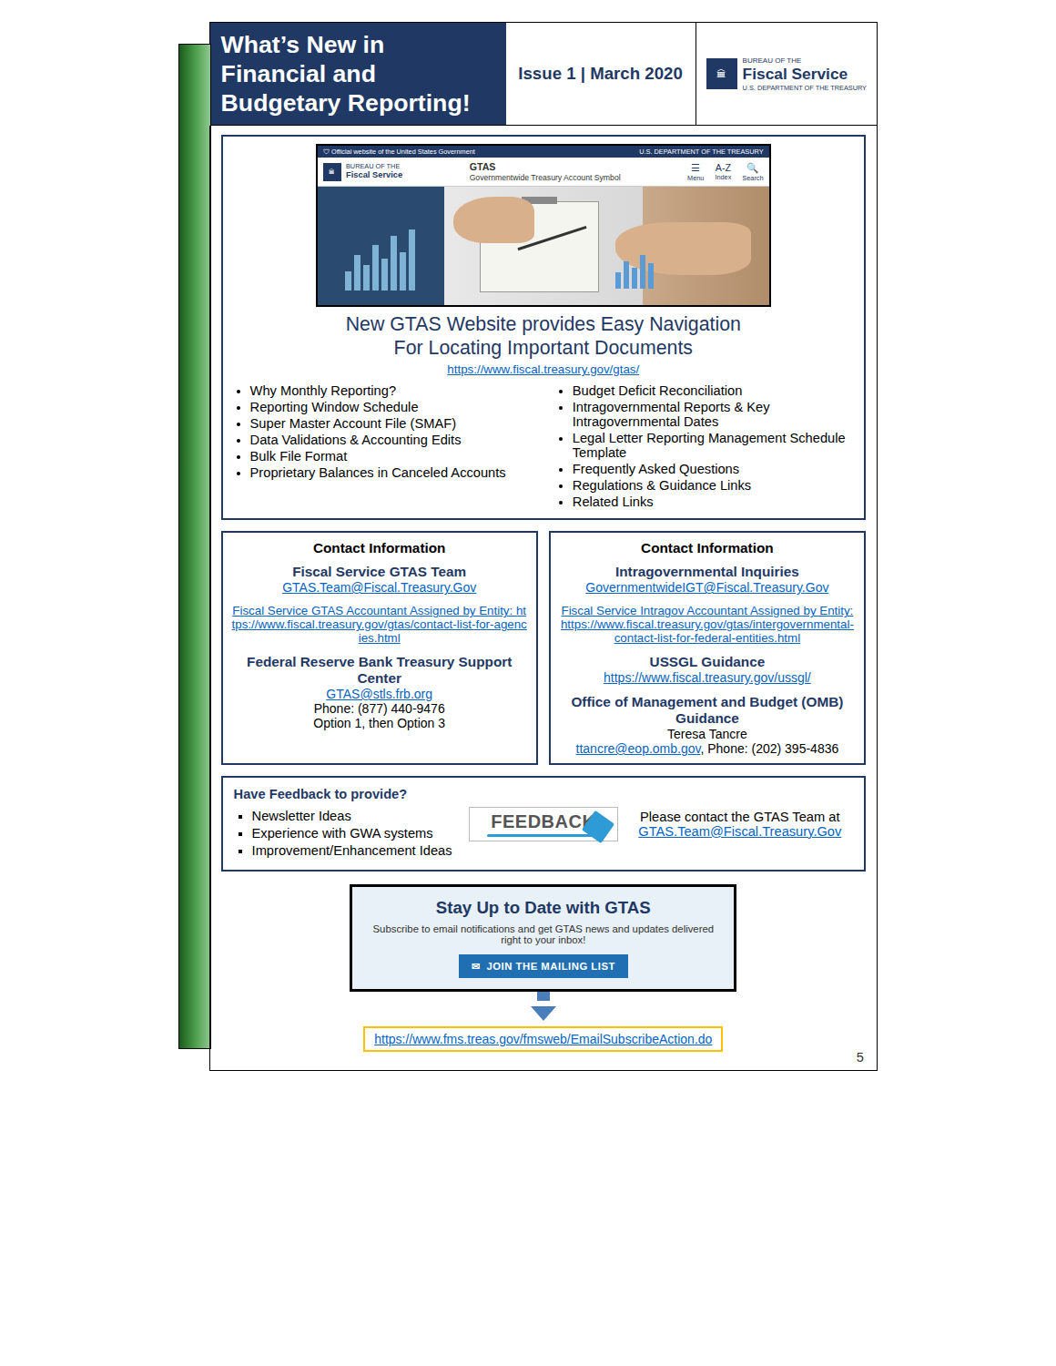What’s New in Financial and Budgetary Reporting!
Issue 1 | March 2020
🏛
BUREAU OF THE Fiscal Service U.S. DEPARTMENT OF THE TREASURY
🛡 Official website of the United States Government U.S. DEPARTMENT OF THE TREASURY
🏛
BUREAU OF THE Fiscal Service
GTAS Governmentwide Treasury Account Symbol
☰Menu
A-ZIndex
🔍Search
New GTAS Website provides Easy Navigation
For Locating Important Documents
https://www.fiscal.treasury.gov/gtas/
Why Monthly Reporting?
Reporting Window Schedule
Super Master Account File (SMAF)
Data Validations & Accounting Edits
Bulk File Format
Proprietary Balances in Canceled Accounts
Budget Deficit Reconciliation
Intragovernmental Reports & Key Intragovernmental Dates
Legal Letter Reporting Management Schedule Template
Frequently Asked Questions
Regulations & Guidance Links
Related Links
Contact Information
Fiscal Service GTAS Team
GTAS.Team@Fiscal.Treasury.Gov
Fiscal Service GTAS Accountant Assigned by Entity: https://www.fiscal.treasury.gov/gtas/contact-list-for-agencies.html
Federal Reserve Bank Treasury Support Center
GTAS@stls.frb.org
Phone: (877) 440-9476
Option 1, then Option 3
Contact Information
Intragovernmental Inquiries
GovernmentwideIGT@Fiscal.Treasury.Gov
Fiscal Service Intragov Accountant Assigned by Entity: https://www.fiscal.treasury.gov/gtas/intergovernmental-contact-list-for-federal-entities.html
USSGL Guidance
https://www.fiscal.treasury.gov/ussgl/
Office of Management and Budget (OMB) Guidance
Teresa Tancre
ttancre@eop.omb.gov, Phone: (202) 395-4836
Have Feedback to provide?
Newsletter Ideas
Experience with GWA systems
Improvement/Enhancement Ideas
FEEDBACK
Please contact the GTAS Team at
GTAS.Team@Fiscal.Treasury.Gov
Stay Up to Date with GTAS
Subscribe to email notifications and get GTAS news and updates delivered right to your inbox!
✉ JOIN THE MAILING LIST
https://www.fms.treas.gov/fmsweb/EmailSubscribeAction.do
5